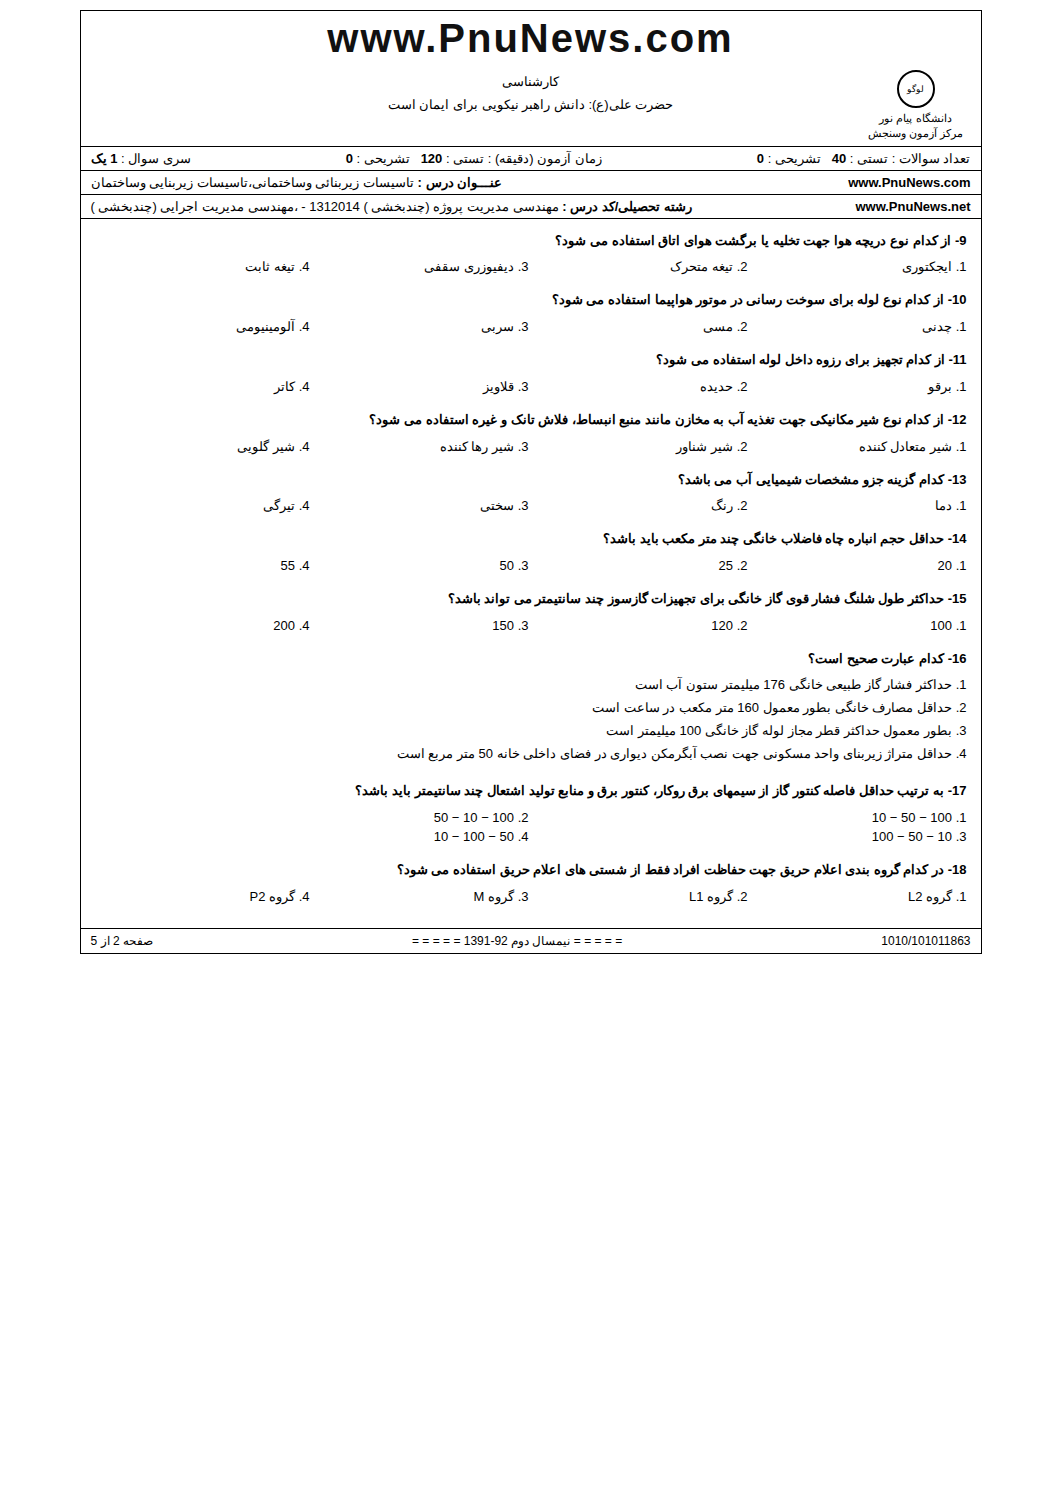www.PnuNews.com
لوگو
دانشگاه پیام نور
مرکز آزمون وسنجش
کارشناسی
حضرت علی(ع): دانش راهبر نیکویی برای ایمان است
تعداد سوالات : تستی : 40 تشریحی : 0
زمان آزمون (دقیقه) : تستی : 120 تشریحی : 0
سری سوال : 1 یک
www.PnuNews.com
عنـــوان درس : تاسیسات زیربنائی وساختمانی،تاسیسات زیربنایی وساختمان
www.PnuNews.net
رشته تحصیلی/کد درس : مهندسی مدیریت پروژه (چندبخشی ) 1312014 - ،مهندسی مدیریت اجرایی (چندبخشی )
9- از کدام نوع دریچه هوا جهت تخلیه یا برگشت هوای اتاق استفاده می شود؟
1. ایجکتوری
2. تیغه متحرک
3. دیفیوزری سقفی
4. تیغه ثابت
10- از کدام نوع لوله برای سوخت رسانی در موتور هواپیما استفاده می شود؟
1. چدنی
2. مسی
3. سربی
4. آلومینیومی
11- از کدام تجهیز برای رزوه داخل لوله استفاده می شود؟
1. برقو
2. حدیده
3. قلاویز
4. کاتر
12- از کدام نوع شیر مکانیکی جهت تغذیه آب به مخازن مانند منبع انبساط، فلاش تانک و غیره استفاده می شود؟
1. شیر متعادل کننده
2. شیر شناور
3. شیر رها کننده
4. شیر گلویی
13- کدام گزینه جزو مشخصات شیمیایی آب می باشد؟
1. دما
2. رنگ
3. سختی
4. تیرگی
14- حداقل حجم انباره چاه فاضلاب خانگی چند متر مکعب باید باشد؟
1. 20
2. 25
3. 50
4. 55
15- حداکثر طول شلنگ فشار قوی گاز خانگی برای تجهیزات گازسوز چند سانتیمتر می تواند باشد؟
1. 100
2. 120
3. 150
4. 200
16- کدام عبارت صحیح است؟
1. حداکثر فشار گاز طبیعی خانگی 176 میلیمتر ستون آب است
2. حداقل مصارف خانگی بطور معمول 160 متر مکعب در ساعت است
3. بطور معمول حداکثر قطر مجاز لوله گاز خانگی 100 میلیمتر است
4. حداقل متراژ زیربنای واحد مسکونی جهت نصب آبگرمکن دیواری در فضای داخلی خانه 50 متر مربع است
17- به ترتیب حداقل فاصله کنتور گاز از سیمهای برق روکار، کنتور برق و منابع تولید اشتعال چند سانتیمتر باید باشد؟
1. 10 − 50 − 100
2. 50 − 10 − 100
3. 100 − 50 − 10
4. 10 − 100 − 50
18- در کدام گروه بندی اعلام حریق جهت حفاظت افراد فقط از شستی های اعلام حریق استفاده می شود؟
1. گروه L2
2. گروه L1
3. گروه M
4. گروه P2
1010/101011863
= = = = = نیمسال دوم 92-1391 = = = = =
صفحه 2 از 5